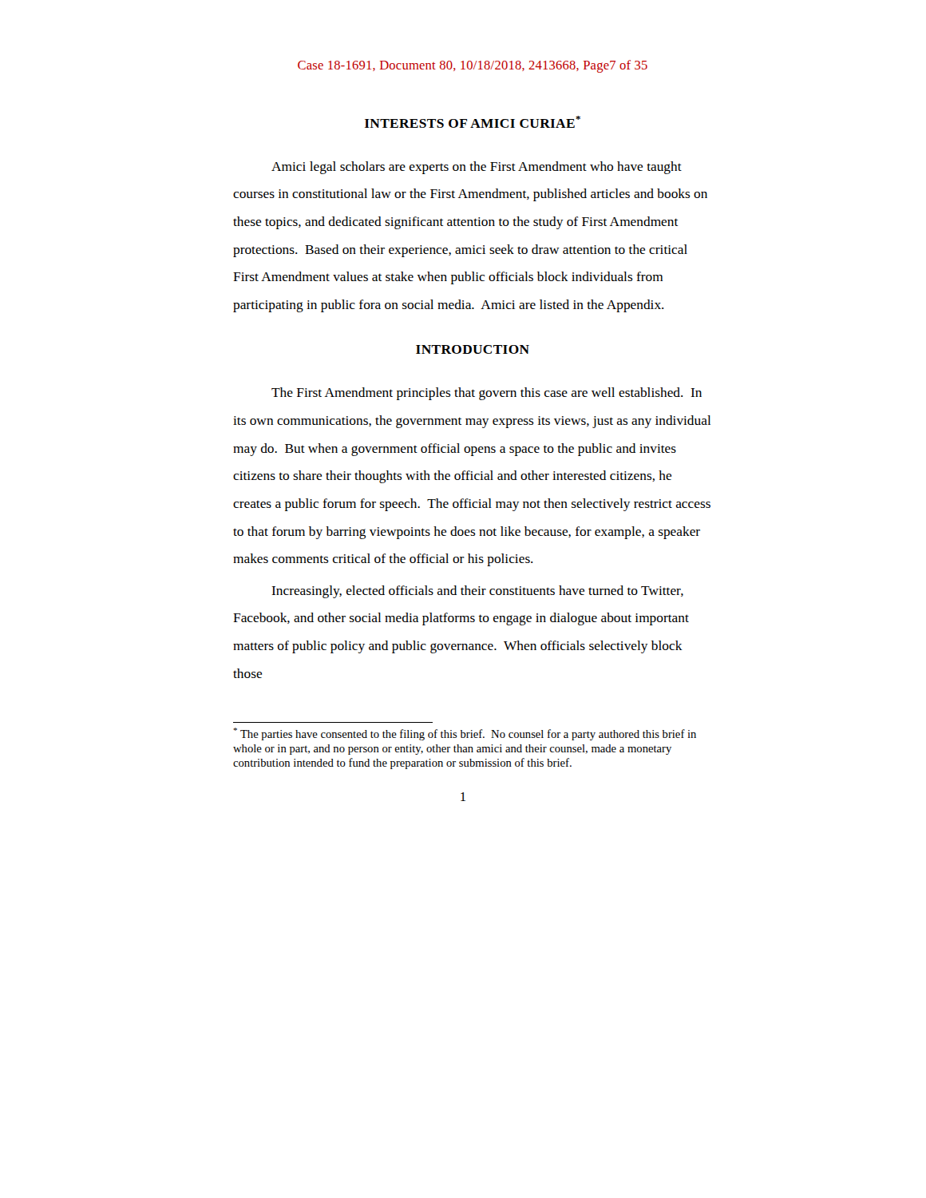Case 18-1691, Document 80, 10/18/2018, 2413668, Page7 of 35
INTERESTS OF AMICI CURIAE*
Amici legal scholars are experts on the First Amendment who have taught courses in constitutional law or the First Amendment, published articles and books on these topics, and dedicated significant attention to the study of First Amendment protections. Based on their experience, amici seek to draw attention to the critical First Amendment values at stake when public officials block individuals from participating in public fora on social media. Amici are listed in the Appendix.
INTRODUCTION
The First Amendment principles that govern this case are well established. In its own communications, the government may express its views, just as any individual may do. But when a government official opens a space to the public and invites citizens to share their thoughts with the official and other interested citizens, he creates a public forum for speech. The official may not then selectively restrict access to that forum by barring viewpoints he does not like because, for example, a speaker makes comments critical of the official or his policies.
Increasingly, elected officials and their constituents have turned to Twitter, Facebook, and other social media platforms to engage in dialogue about important matters of public policy and public governance. When officials selectively block those
* The parties have consented to the filing of this brief. No counsel for a party authored this brief in whole or in part, and no person or entity, other than amici and their counsel, made a monetary contribution intended to fund the preparation or submission of this brief.
1